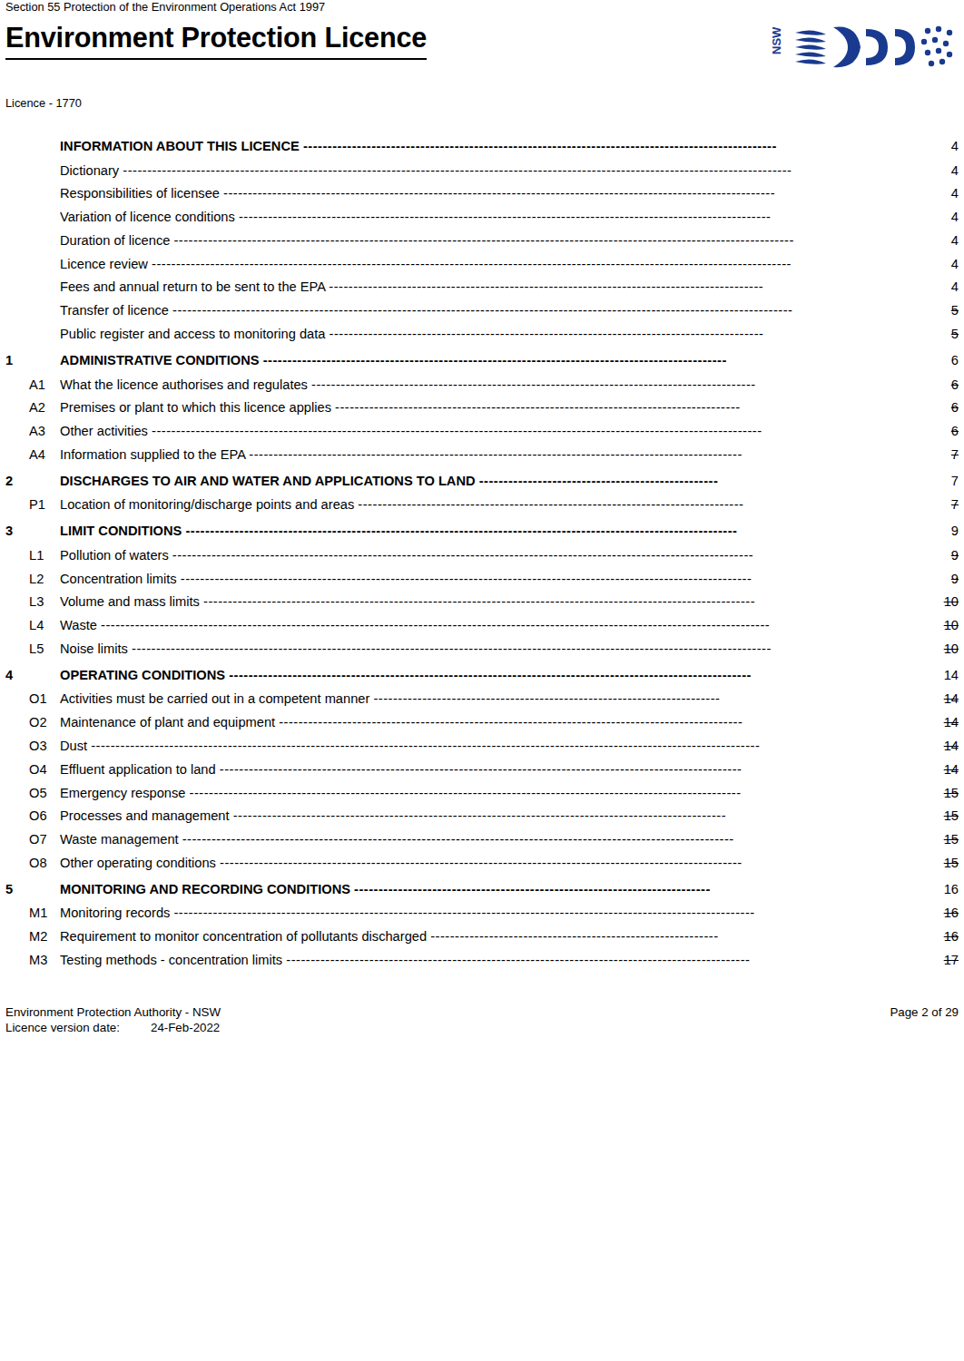Section 55 Protection of the Environment Operations Act 1997
Environment Protection Licence
NSW
Licence - 1770
| | | INFORMATION ABOUT THIS LICENCE ------------------------------------------------------------------------------------------------- | 4 |
| | | Dictionary ----------------------------------------------------------------------------------------------------------------------------------------- | 4 |
| | | Responsibilities of licensee ----------------------------------------------------------------------------------------------------------------- | 4 |
| | | Variation of licence conditions ------------------------------------------------------------------------------------------------------------- | 4 |
| | | Duration of licence ------------------------------------------------------------------------------------------------------------------------------- | 4 |
| | | Licence review ----------------------------------------------------------------------------------------------------------------------------------- | 4 |
| | | Fees and annual return to be sent to the EPA ----------------------------------------------------------------------------------------- | 4 |
| | | Transfer of licence ------------------------------------------------------------------------------------------------------------------------------- | 5 |
| | | Public register and access to monitoring data ----------------------------------------------------------------------------------------- | 5 |
| 1 | | ADMINISTRATIVE CONDITIONS ----------------------------------------------------------------------------------------------- | 6 |
| | A1 | What the licence authorises and regulates ------------------------------------------------------------------------------------------- | 6 |
| | A2 | Premises or plant to which this licence applies ----------------------------------------------------------------------------------- | 6 |
| | A3 | Other activities ----------------------------------------------------------------------------------------------------------------------------- | 6 |
| | A4 | Information supplied to the EPA ----------------------------------------------------------------------------------------------------- | 7 |
| 2 | | DISCHARGES TO AIR AND WATER AND APPLICATIONS TO LAND ------------------------------------------------- | 7 |
| | P1 | Location of monitoring/discharge points and areas ------------------------------------------------------------------------------- | 7 |
| 3 | | LIMIT CONDITIONS ----------------------------------------------------------------------------------------------------------------- | 9 |
| | L1 | Pollution of waters ----------------------------------------------------------------------------------------------------------------------- | 9 |
| | L2 | Concentration limits --------------------------------------------------------------------------------------------------------------------- | 9 |
| | L3 | Volume and mass limits ----------------------------------------------------------------------------------------------------------------- | 10 |
| | L4 | Waste ----------------------------------------------------------------------------------------------------------------------------------------- | 10 |
| | L5 | Noise limits ----------------------------------------------------------------------------------------------------------------------------------- | 10 |
| 4 | | OPERATING CONDITIONS ----------------------------------------------------------------------------------------------------------- | 14 |
| | O1 | Activities must be carried out in a competent manner ----------------------------------------------------------------------- | 14 |
| | O2 | Maintenance of plant and equipment ----------------------------------------------------------------------------------------------- | 14 |
| | O3 | Dust ----------------------------------------------------------------------------------------------------------------------------------------- | 14 |
| | O4 | Effluent application to land ----------------------------------------------------------------------------------------------------------- | 14 |
| | O5 | Emergency response ----------------------------------------------------------------------------------------------------------------- | 15 |
| | O6 | Processes and management ----------------------------------------------------------------------------------------------------- | 15 |
| | O7 | Waste management ----------------------------------------------------------------------------------------------------------------- | 15 |
| | O8 | Other operating conditions ----------------------------------------------------------------------------------------------------------- | 15 |
| 5 | | MONITORING AND RECORDING CONDITIONS ------------------------------------------------------------------------- | 16 |
| | M1 | Monitoring records ----------------------------------------------------------------------------------------------------------------------- | 16 |
| | M2 | Requirement to monitor concentration of pollutants discharged ----------------------------------------------------------- | 16 |
| | M3 | Testing methods - concentration limits ----------------------------------------------------------------------------------------------- | 17 |
Environment Protection Authority - NSW
Licence version date: 24-Feb-2022
Page 2 of 29